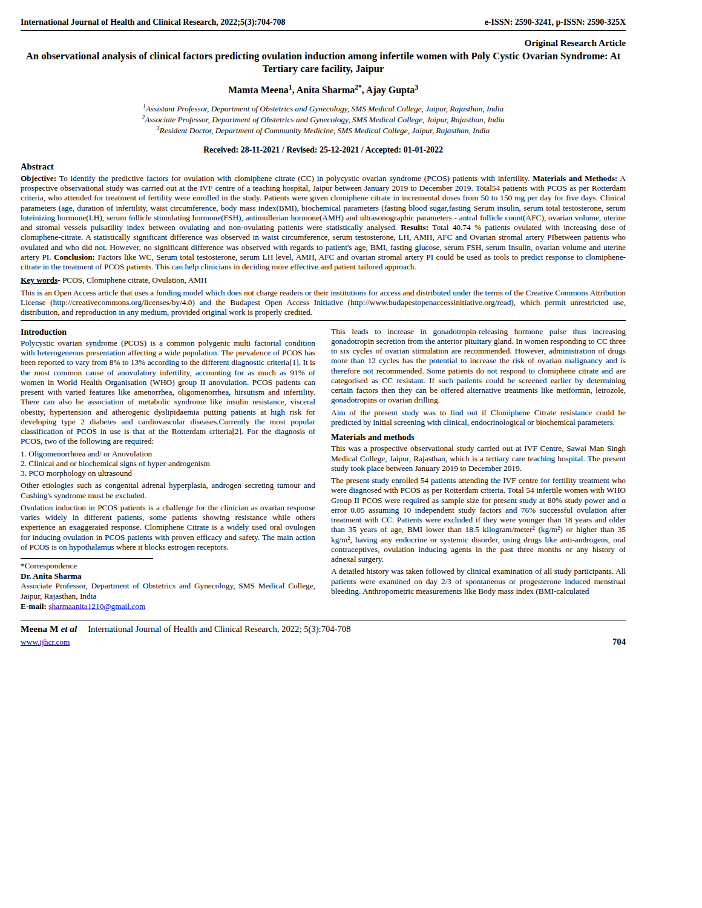International Journal of Health and Clinical Research, 2022;5(3):704-708
e-ISSN: 2590-3241, p-ISSN: 2590-325X
Original Research Article
An observational analysis of clinical factors predicting ovulation induction among infertile women with Poly Cystic Ovarian Syndrome: At Tertiary care facility, Jaipur
Mamta Meena1, Anita Sharma2*, Ajay Gupta3
1Assistant Professor, Department of Obstetrics and Gynecology, SMS Medical College, Jaipur, Rajasthan, India
2Associate Professor, Department of Obstetrics and Gynecology, SMS Medical College, Jaipur, Rajasthan, India
3Resident Doctor, Department of Community Medicine, SMS Medical College, Jaipur, Rajasthan, India
Received: 28-11-2021 / Revised: 25-12-2021 / Accepted: 01-01-2022
Abstract
Objective: To identify the predictive factors for ovulation with clomiphene citrate (CC) in polycystic ovarian syndrome (PCOS) patients with infertility. Materials and Methods: A prospective observational study was carried out at the IVF centre of a teaching hospital, Jaipur between January 2019 to December 2019. Total54 patients with PCOS as per Rotterdam criteria, who attended for treatment of fertility were enrolled in the study. Patients were given clomiphene citrate in incremental doses from 50 to 150 mg per day for five days. Clinical parameters (age, duration of infertility, waist circumference, body mass index(BMI), biochemical parameters (fasting blood sugar,fasting Serum insulin, serum total testosterone, serum luteinizing hormone(LH), serum follicle stimulating hormone(FSH), antimullerian hormone(AMH) and ultrasonographic parameters - antral follicle count(AFC), ovarian volume, uterine and stromal vessels pulsatility index between ovulating and non-ovulating patients were statistically analysed. Results: Total 40.74 % patients ovulated with increasing dose of clomiphene-citrate. A statistically significant difference was observed in waist circumference, serum testosterone, LH, AMH, AFC and Ovarian stromal artery PIbetween patients who ovulated and who did not. However, no significant difference was observed with regards to patient's age, BMI, fasting glucose, serum FSH, serum Insulin, ovarian volume and uterine artery PI. Conclusion: Factors like WC, Serum total testosterone, serum LH level, AMH, AFC and ovarian stromal artery PI could be used as tools to predict response to clomiphene-citrate in the treatment of PCOS patients. This can help clinicians in deciding more effective and patient tailored approach.
Key words- PCOS, Clomiphene citrate, Ovulation, AMH
This is an Open Access article that uses a funding model which does not charge readers or their institutions for access and distributed under the terms of the Creative Commons Attribution License (http://creativecommons.org/licenses/by/4.0) and the Budapest Open Access Initiative (http://www.budapestopenaccessinitiative.org/read), which permit unrestricted use, distribution, and reproduction in any medium, provided original work is properly credited.
Introduction
Polycystic ovarian syndrome (PCOS) is a common polygenic multi factorial condition with heterogeneous presentation affecting a wide population. The prevalence of PCOS has been reported to vary from 8% to 13% according to the different diagnostic criteria[1]. It is the most common cause of anovulatory infertility, accounting for as much as 91% of women in World Health Organisation (WHO) group II anovulation. PCOS patients can present with varied features like amenorrhea, oligomenorrhea, hirsutism and infertility. There can also be association of metabolic syndrome like insulin resistance, visceral obesity, hypertension and atherogenic dyslipidaemia putting patients at high risk for developing type 2 diabetes and cardiovascular diseases.Currently the most popular classification of PCOS in use is that of the Rotterdam criteria[2]. For the diagnosis of PCOS, two of the following are required:
1. Oligomenorrhoea and/ or Anovulation
2. Clinical and or biochemical signs of hyper-androgenism
3. PCO morphology on ultrasound
Other etiologies such as congenital adrenal hyperplasia, androgen secreting tumour and Cushing's syndrome must be excluded.
Ovulation induction in PCOS patients is a challenge for the clinician as ovarian response varies widely in different patients, some patients showing resistance while others experience an exaggerated response. Clomiphene Citrate is a widely used oral ovulogen for inducing ovulation in PCOS patients with proven efficacy and safety. The main action of PCOS is on hypothalamus where it blocks estrogen receptors.
*Correspondence
Dr. Anita Sharma
Associate Professor, Department of Obstetrics and Gynecology, SMS Medical College, Jaipur, Rajasthan, India
E-mail: sharmaanita1210@gmail.com
This leads to increase in gonadotropin-releasing hormone pulse thus increasing gonadotropin secretion from the anterior pituitary gland. In women responding to CC three to six cycles of ovarian stimulation are recommended. However, administration of drugs more than 12 cycles has the potential to increase the risk of ovarian malignancy and is therefore not recommended. Some patients do not respond to clomiphene citrate and are categorised as CC resistant. If such patients could be screened earlier by determining certain factors then they can be offered alternative treatments like metformin, letrozole, gonadotropins or ovarian drilling.
Aim of the present study was to find out if Clomiphene Citrate resistance could be predicted by initial screening with clinical, endocrinological or biochemical parameters.
Materials and methods
This was a prospective observational study carried out at IVF Centre, Sawai Man Singh Medical College, Jaipur, Rajasthan, which is a tertiary care teaching hospital. The present study took place between January 2019 to December 2019.
The present study enrolled 54 patients attending the IVF centre for fertility treatment who were diagnosed with PCOS as per Rotterdam criteria. Total 54 infertile women with WHO Group II PCOS were required as sample size for present study at 80% study power and α error 0.05 assuming 10 independent study factors and 76% successful ovulation after treatment with CC. Patients were excluded if they were younger than 18 years and older than 35 years of age, BMI lower than 18.5 kilogram/meter² (kg/m²) or higher than 35 kg/m², having any endocrine or systemic disorder, using drugs like anti-androgens, oral contraceptives, ovulation inducing agents in the past three months or any history of adnexal surgery.
A detailed history was taken followed by clinical examination of all study participants. All patients were examined on day 2/3 of spontaneous or progesterone induced menstrual bleeding. Anthropometric measurements like Body mass index (BMI-calculated
Meena M et al
International Journal of Health and Clinical Research, 2022; 5(3):704-708
www.ijhcr.com
704